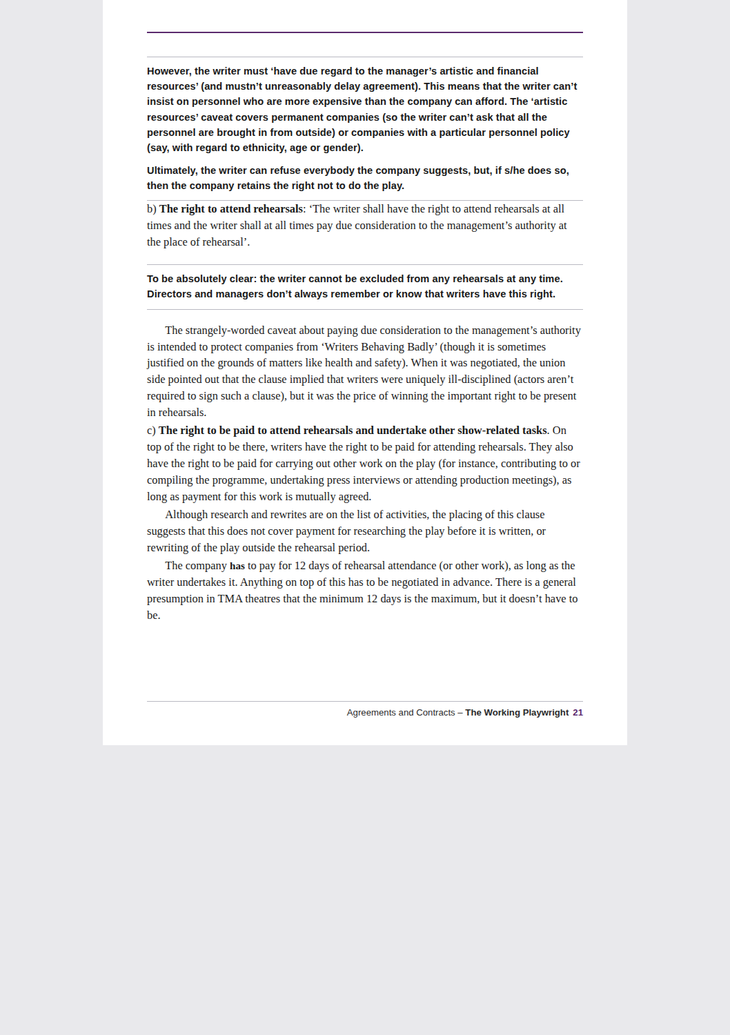However, the writer must ‘have due regard to the manager’s artistic and financial resources’ (and mustn’t unreasonably delay agreement). This means that the writer can’t insist on personnel who are more expensive than the company can afford. The ‘artistic resources’ caveat covers permanent companies (so the writer can’t ask that all the personnel are brought in from outside) or companies with a particular personnel policy (say, with regard to ethnicity, age or gender).
Ultimately, the writer can refuse everybody the company suggests, but, if s/he does so, then the company retains the right not to do the play.
b) The right to attend rehearsals: ‘The writer shall have the right to attend rehearsals at all times and the writer shall at all times pay due consideration to the management’s authority at the place of rehearsal’.
To be absolutely clear: the writer cannot be excluded from any rehearsals at any time. Directors and managers don’t always remember or know that writers have this right.
The strangely-worded caveat about paying due consideration to the management’s authority is intended to protect companies from ‘Writers Behaving Badly’ (though it is sometimes justified on the grounds of matters like health and safety). When it was negotiated, the union side pointed out that the clause implied that writers were uniquely ill-disciplined (actors aren’t required to sign such a clause), but it was the price of winning the important right to be present in rehearsals.
c) The right to be paid to attend rehearsals and undertake other show-related tasks. On top of the right to be there, writers have the right to be paid for attending rehearsals. They also have the right to be paid for carrying out other work on the play (for instance, contributing to or compiling the programme, undertaking press interviews or attending production meetings), as long as payment for this work is mutually agreed.
Although research and rewrites are on the list of activities, the placing of this clause suggests that this does not cover payment for researching the play before it is written, or rewriting of the play outside the rehearsal period.
The company has to pay for 12 days of rehearsal attendance (or other work), as long as the writer undertakes it. Anything on top of this has to be negotiated in advance. There is a general presumption in TMA theatres that the minimum 12 days is the maximum, but it doesn’t have to be.
Agreements and Contracts – The Working Playwright 21